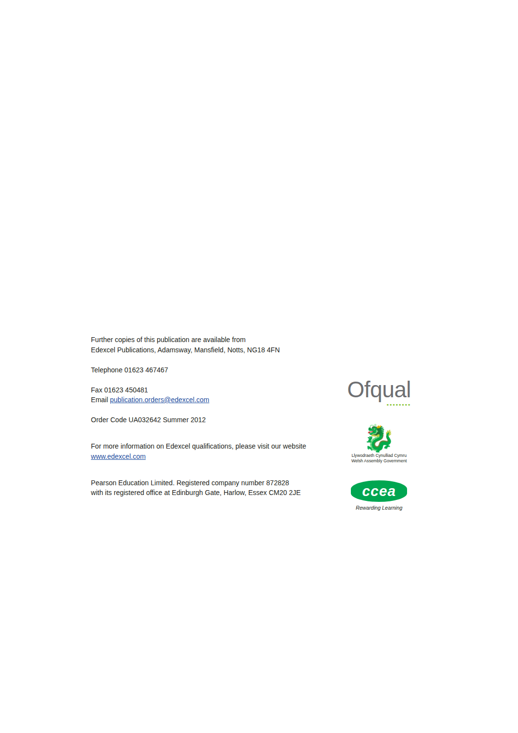Further copies of this publication are available from
Edexcel Publications, Adamsway, Mansfield, Notts, NG18 4FN
Telephone 01623 467467
Fax 01623 450481
Email publication.orders@edexcel.com
Order Code UA032642 Summer 2012
For more information on Edexcel qualifications, please visit our website
www.edexcel.com
Pearson Education Limited. Registered company number 872828
with its registered office at Edinburgh Gate, Harlow, Essex CM20 2JE
Ofqual▪▪▪▪▪▪▪▪
🐉 Llywodraeth Cynulliad Cymru Welsh Assembly Government
ccea Rewarding Learning